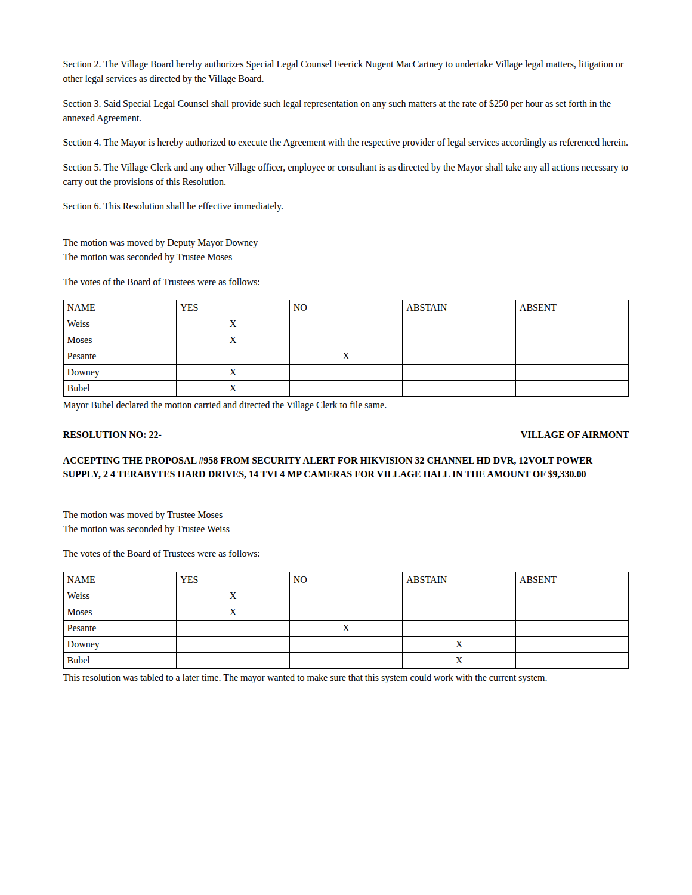Section 2. The Village Board hereby authorizes Special Legal Counsel Feerick Nugent MacCartney to undertake Village legal matters, litigation or other legal services as directed by the Village Board.
Section 3. Said Special Legal Counsel shall provide such legal representation on any such matters at the rate of $250 per hour as set forth in the annexed Agreement.
Section 4. The Mayor is hereby authorized to execute the Agreement with the respective provider of legal services accordingly as referenced herein.
Section 5. The Village Clerk and any other Village officer, employee or consultant is as directed by the Mayor shall take any all actions necessary to carry out the provisions of this Resolution.
Section 6. This Resolution shall be effective immediately.
The motion was moved by Deputy Mayor Downey
The motion was seconded by Trustee Moses
The votes of the Board of Trustees were as follows:
| NAME | YES | NO | ABSTAIN | ABSENT |
| --- | --- | --- | --- | --- |
| Weiss | X | | | |
| Moses | X | | | |
| Pesante | | X | | |
| Downey | X | | | |
| Bubel | X | | | |
Mayor Bubel declared the motion carried and directed the Village Clerk to file same.
RESOLUTION NO: 22- VILLAGE OF AIRMONT
ACCEPTING THE PROPOSAL #958 FROM SECURITY ALERT FOR HIKVISION 32 CHANNEL HD DVR, 12VOLT POWER SUPPLY, 2 4 TERABYTES HARD DRIVES, 14 TVI 4 MP CAMERAS FOR VILLAGE HALL IN THE AMOUNT OF $9,330.00
The motion was moved by Trustee Moses
The motion was seconded by Trustee Weiss
The votes of the Board of Trustees were as follows:
| NAME | YES | NO | ABSTAIN | ABSENT |
| --- | --- | --- | --- | --- |
| Weiss | X | | | |
| Moses | X | | | |
| Pesante | | X | | |
| Downey | | | X | |
| Bubel | | | X | |
This resolution was tabled to a later time. The mayor wanted to make sure that this system could work with the current system.